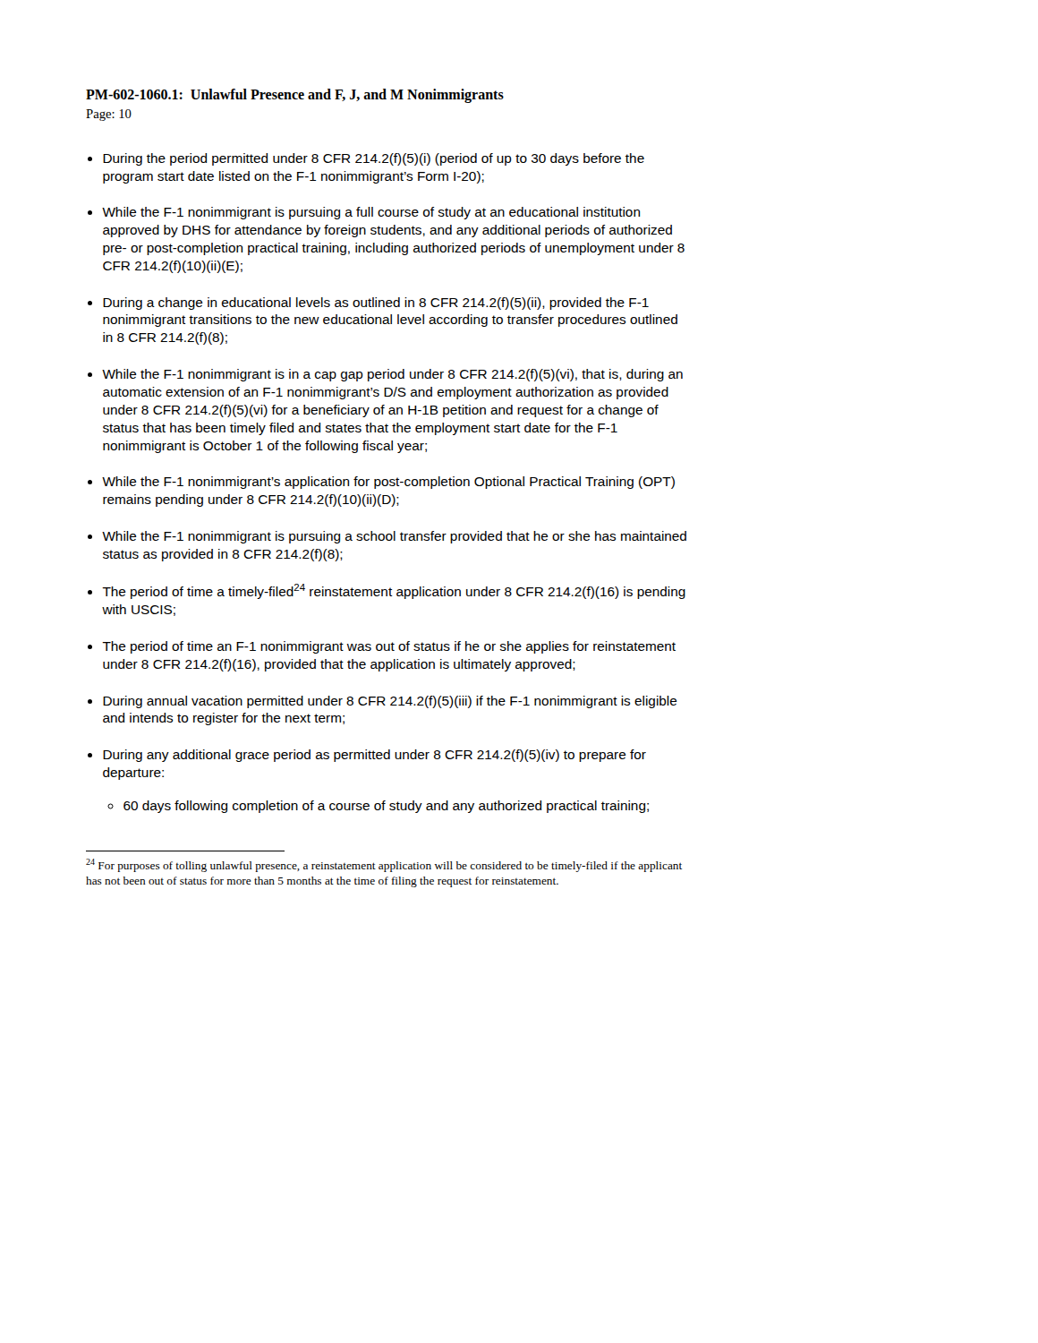PM-602-1060.1: Unlawful Presence and F, J, and M Nonimmigrants
Page: 10
During the period permitted under 8 CFR 214.2(f)(5)(i) (period of up to 30 days before the program start date listed on the F-1 nonimmigrant’s Form I-20);
While the F-1 nonimmigrant is pursuing a full course of study at an educational institution approved by DHS for attendance by foreign students, and any additional periods of authorized pre- or post-completion practical training, including authorized periods of unemployment under 8 CFR 214.2(f)(10)(ii)(E);
During a change in educational levels as outlined in 8 CFR 214.2(f)(5)(ii), provided the F-1 nonimmigrant transitions to the new educational level according to transfer procedures outlined in 8 CFR 214.2(f)(8);
While the F-1 nonimmigrant is in a cap gap period under 8 CFR 214.2(f)(5)(vi), that is, during an automatic extension of an F-1 nonimmigrant’s D/S and employment authorization as provided under 8 CFR 214.2(f)(5)(vi) for a beneficiary of an H-1B petition and request for a change of status that has been timely filed and states that the employment start date for the F-1 nonimmigrant is October 1 of the following fiscal year;
While the F-1 nonimmigrant’s application for post-completion Optional Practical Training (OPT) remains pending under 8 CFR 214.2(f)(10)(ii)(D);
While the F-1 nonimmigrant is pursuing a school transfer provided that he or she has maintained status as provided in 8 CFR 214.2(f)(8);
The period of time a timely-filed24 reinstatement application under 8 CFR 214.2(f)(16) is pending with USCIS;
The period of time an F-1 nonimmigrant was out of status if he or she applies for reinstatement under 8 CFR 214.2(f)(16), provided that the application is ultimately approved;
During annual vacation permitted under 8 CFR 214.2(f)(5)(iii) if the F-1 nonimmigrant is eligible and intends to register for the next term;
During any additional grace period as permitted under 8 CFR 214.2(f)(5)(iv) to prepare for departure:
60 days following completion of a course of study and any authorized practical training;
24 For purposes of tolling unlawful presence, a reinstatement application will be considered to be timely-filed if the applicant has not been out of status for more than 5 months at the time of filing the request for reinstatement.